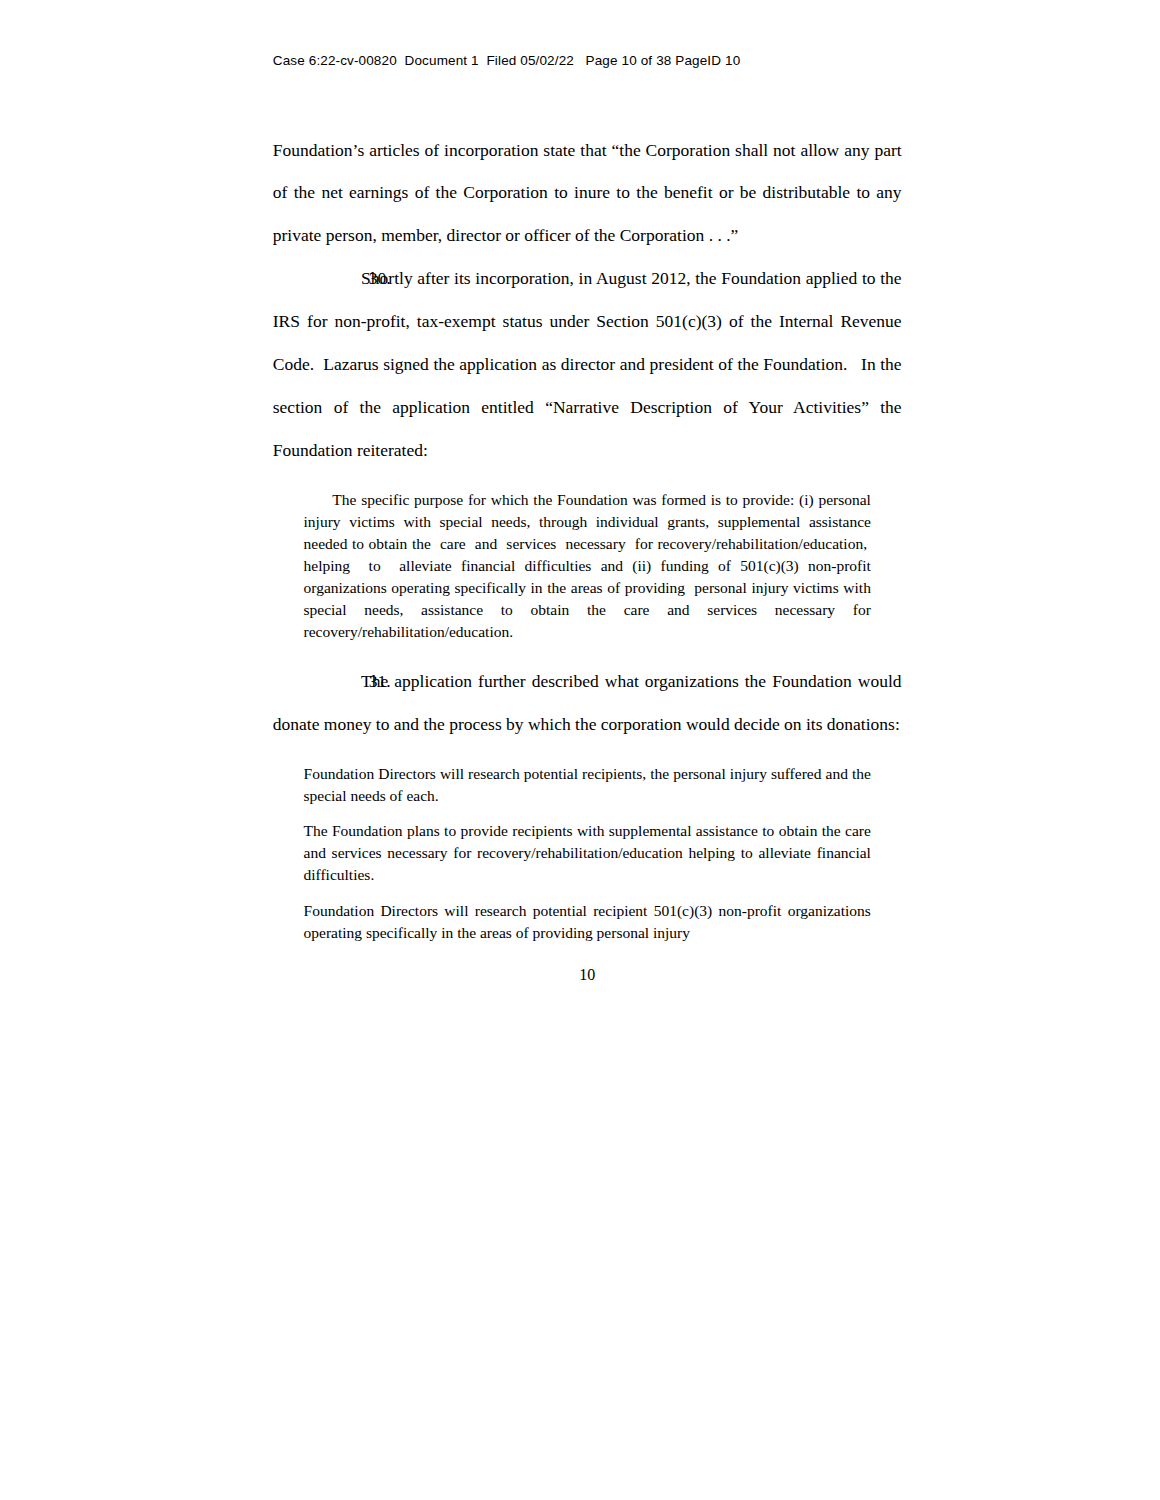Case 6:22-cv-00820 Document 1 Filed 05/02/22 Page 10 of 38 PageID 10
Foundation’s articles of incorporation state that “the Corporation shall not allow any part of the net earnings of the Corporation to inure to the benefit or be distributable to any private person, member, director or officer of the Corporation . . .”
30. Shortly after its incorporation, in August 2012, the Foundation applied to the IRS for non-profit, tax-exempt status under Section 501(c)(3) of the Internal Revenue Code. Lazarus signed the application as director and president of the Foundation. In the section of the application entitled “Narrative Description of Your Activities” the Foundation reiterated:
The specific purpose for which the Foundation was formed is to provide: (i) personal injury victims with special needs, through individual grants, supplemental assistance needed to obtain the care and services necessary for recovery/rehabilitation/education, helping to alleviate financial difficulties and (ii) funding of 501(c)(3) non-profit organizations operating specifically in the areas of providing personal injury victims with special needs, assistance to obtain the care and services necessary for recovery/rehabilitation/education.
31. The application further described what organizations the Foundation would donate money to and the process by which the corporation would decide on its donations:
Foundation Directors will research potential recipients, the personal injury suffered and the special needs of each.
The Foundation plans to provide recipients with supplemental assistance to obtain the care and services necessary for recovery/rehabilitation/education helping to alleviate financial difficulties.
Foundation Directors will research potential recipient 501(c)(3) non-profit organizations operating specifically in the areas of providing personal injury
10